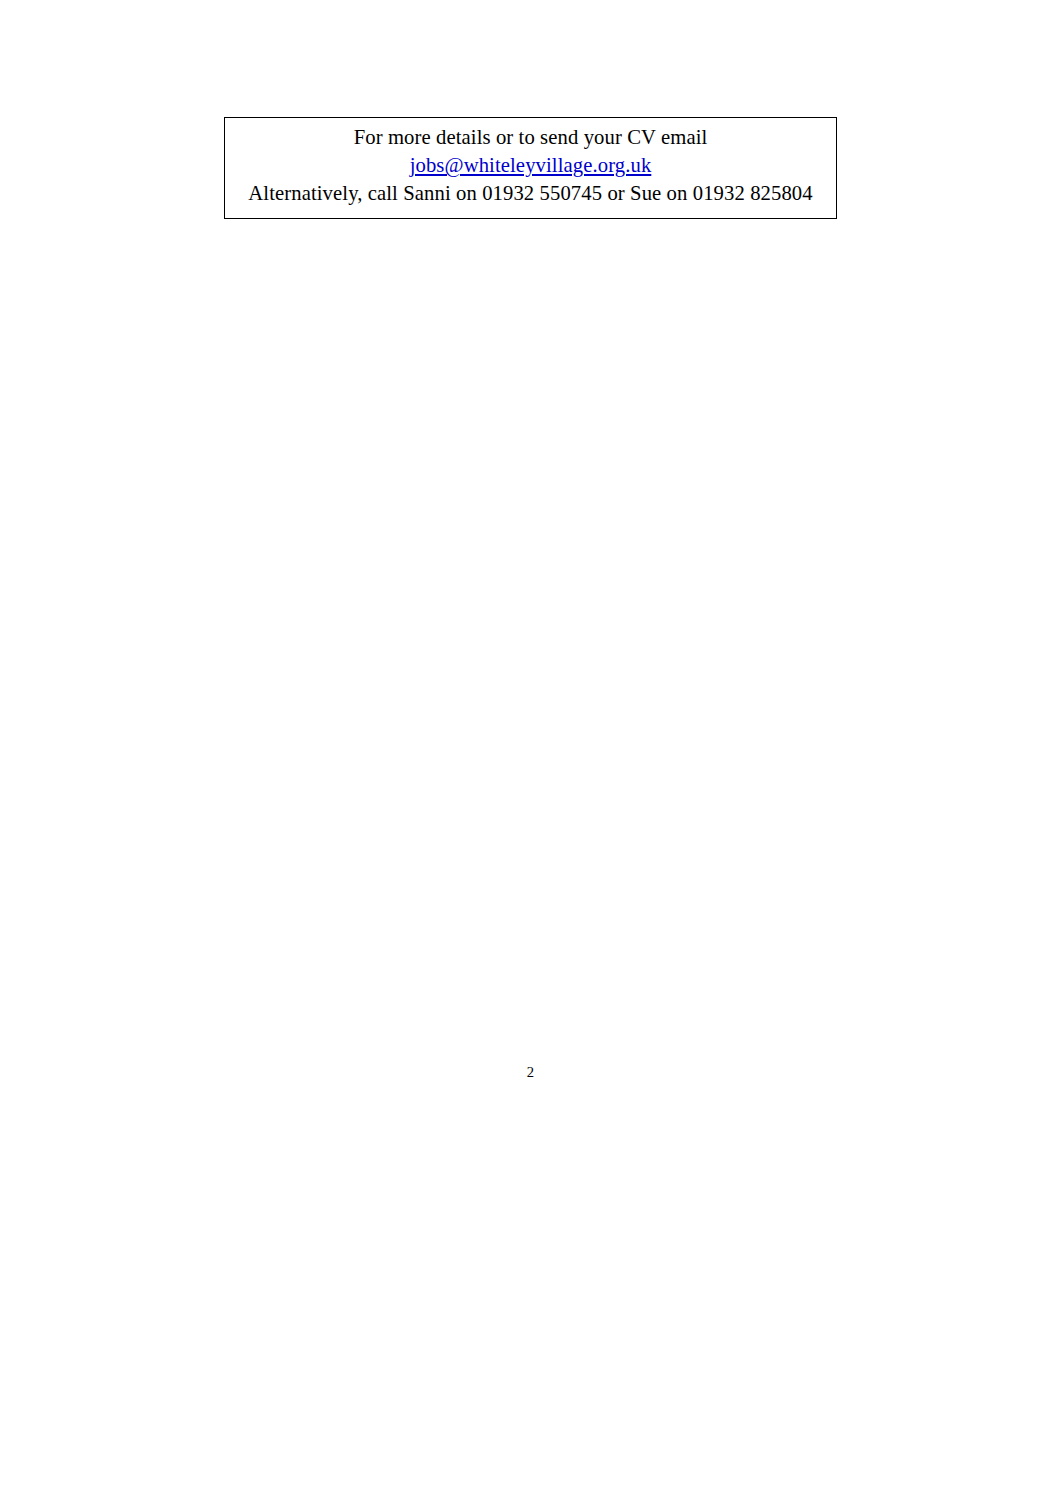For more details or to send your CV email jobs@whiteleyvillage.org.uk Alternatively, call Sanni on 01932 550745 or Sue on 01932 825804
2